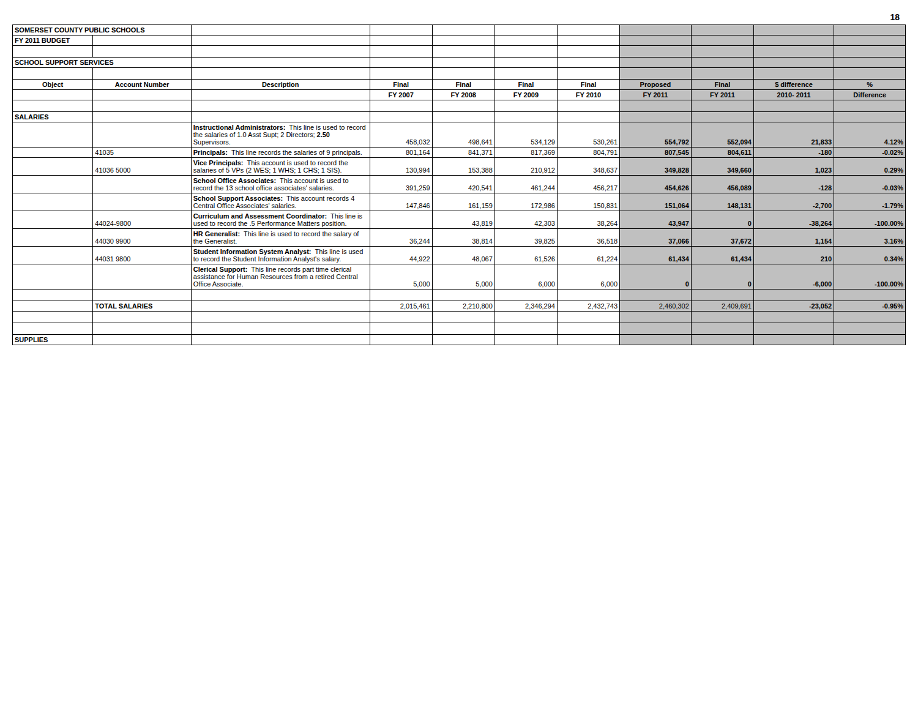18
| SOMERSET COUNTY PUBLIC SCHOOLS | | | | | | | | | |
| FY 2011 BUDGET | | | | | | | | | | |
| SCHOOL SUPPORT SERVICES | | | | | | | | | |
| Object | Account Number | Description | Final | Final | Final | Final | Proposed | Final | $ difference | % |
| | | | FY 2007 | FY 2008 | FY 2009 | FY 2010 | FY 2011 | FY 2011 | 2010- 2011 | Difference |
| SALARIES | | | | | | | | | | |
| | | Instructional Administrators: This line is used to record the salaries of 1.0 Asst Supt; 2 Directors; 2.50 Supervisors. | 458,032 | 498,641 | 534,129 | 530,261 | 554,792 | 552,094 | 21,833 | 4.12% |
| | 41035 | Principals: This line records the salaries of 9 principals. | 801,164 | 841,371 | 817,369 | 804,791 | 807,545 | 804,611 | -180 | -0.02% |
| | 41036 5000 | Vice Principals: This account is used to record the salaries of 5 VPs (2 WES; 1 WHS; 1 CHS; 1 SIS). | 130,994 | 153,388 | 210,912 | 348,637 | 349,828 | 349,660 | 1,023 | 0.29% |
| | | School Office Associates: This account is used to record the 13 school office associates' salaries. | 391,259 | 420,541 | 461,244 | 456,217 | 454,626 | 456,089 | -128 | -0.03% |
| | | School Support Associates: This account records 4 Central Office Associates' salaries. | 147,846 | 161,159 | 172,986 | 150,831 | 151,064 | 148,131 | -2,700 | -1.79% |
| | 44024-9800 | Curriculum and Assessment Coordinator: This line is used to record the .5 Performance Matters position. | | 43,819 | 42,303 | 38,264 | 43,947 | 0 | -38,264 | -100.00% |
| | 44030 9900 | HR Generalist: This line is used to record the salary of the Generalist. | 36,244 | 38,814 | 39,825 | 36,518 | 37,066 | 37,672 | 1,154 | 3.16% |
| | 44031 9800 | Student Information System Analyst: This line is used to record the Student Information Analyst's salary. | 44,922 | 48,067 | 61,526 | 61,224 | 61,434 | 61,434 | 210 | 0.34% |
| | | Clerical Support: This line records part time clerical assistance for Human Resources from a retired Central Office Associate. | 5,000 | 5,000 | 6,000 | 6,000 | 0 | 0 | -6,000 | -100.00% |
| | TOTAL SALARIES | | 2,015,461 | 2,210,800 | 2,346,294 | 2,432,743 | 2,460,302 | 2,409,691 | -23,052 | -0.95% |
| SUPPLIES | | | | | | | | | | |